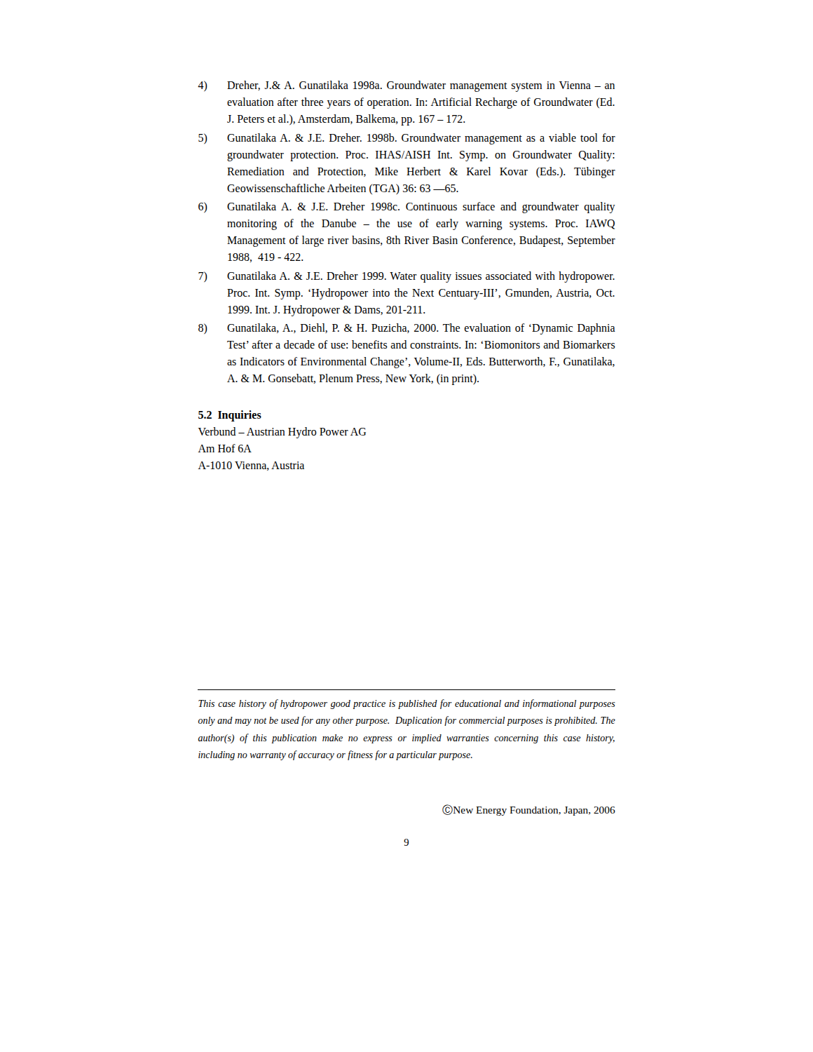4) Dreher, J.& A. Gunatilaka 1998a. Groundwater management system in Vienna – an evaluation after three years of operation. In: Artificial Recharge of Groundwater (Ed. J. Peters et al.), Amsterdam, Balkema, pp. 167 – 172.
5) Gunatilaka A. & J.E. Dreher. 1998b. Groundwater management as a viable tool for groundwater protection. Proc. IHAS/AISH Int. Symp. on Groundwater Quality: Remediation and Protection, Mike Herbert & Karel Kovar (Eds.). Tübinger Geowissenschaftliche Arbeiten (TGA) 36: 63 —65.
6) Gunatilaka A. & J.E. Dreher 1998c. Continuous surface and groundwater quality monitoring of the Danube – the use of early warning systems. Proc. IAWQ Management of large river basins, 8th River Basin Conference, Budapest, September 1988, 419 - 422.
7) Gunatilaka A. & J.E. Dreher 1999. Water quality issues associated with hydropower. Proc. Int. Symp. ‘Hydropower into the Next Centuary-III’, Gmunden, Austria, Oct. 1999. Int. J. Hydropower & Dams, 201-211.
8) Gunatilaka, A., Diehl, P. & H. Puzicha, 2000. The evaluation of ‘Dynamic Daphnia Test’ after a decade of use: benefits and constraints. In: ‘Biomonitors and Biomarkers as Indicators of Environmental Change’, Volume-II, Eds. Butterworth, F., Gunatilaka, A. & M. Gonsebatt, Plenum Press, New York, (in print).
5.2 Inquiries
Verbund – Austrian Hydro Power AG
Am Hof 6A
A-1010 Vienna, Austria
This case history of hydropower good practice is published for educational and informational purposes only and may not be used for any other purpose. Duplication for commercial purposes is prohibited. The author(s) of this publication make no express or implied warranties concerning this case history, including no warranty of accuracy or fitness for a particular purpose.
ⒸNew Energy Foundation, Japan, 2006
9